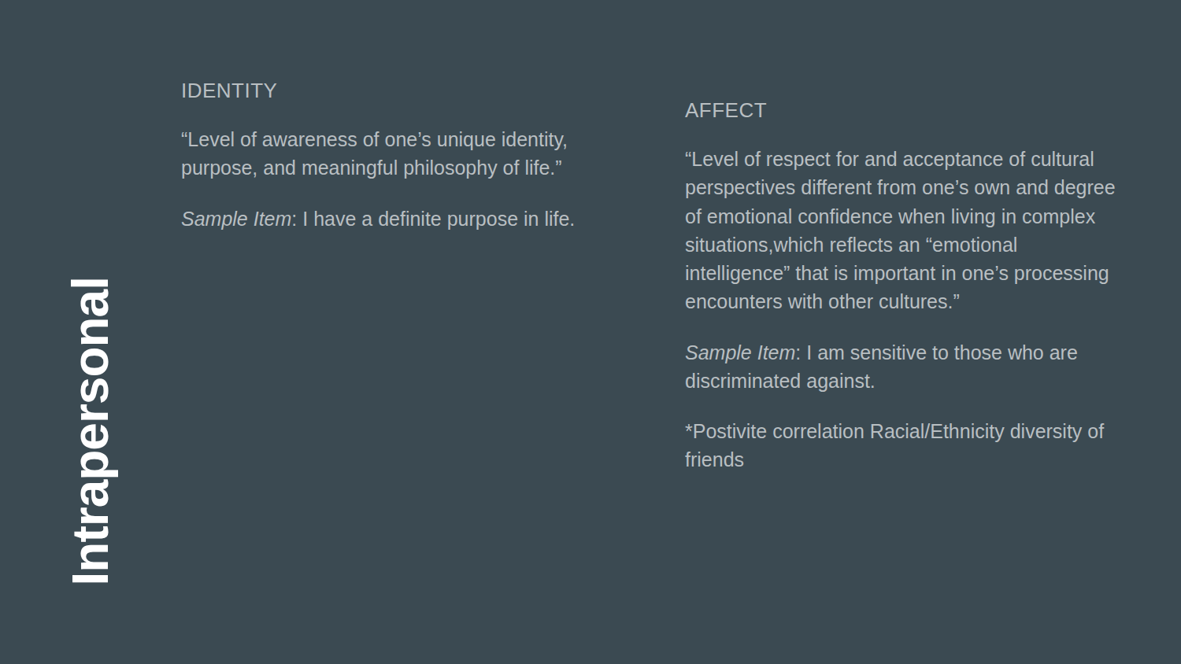Intrapersonal
IDENTITY
“Level of awareness of one’s unique identity, purpose, and meaningful philosophy of life.”
Sample Item: I have a definite purpose in life.
AFFECT
“Level of respect for and acceptance of cultural perspectives different from one’s own and degree of emotional confidence when living in complex situations,which reflects an “emotional intelligence” that is important in one’s processing encounters with other cultures.”
Sample Item: I am sensitive to those who are discriminated against.
*Postivite correlation Racial/Ethnicity diversity of friends